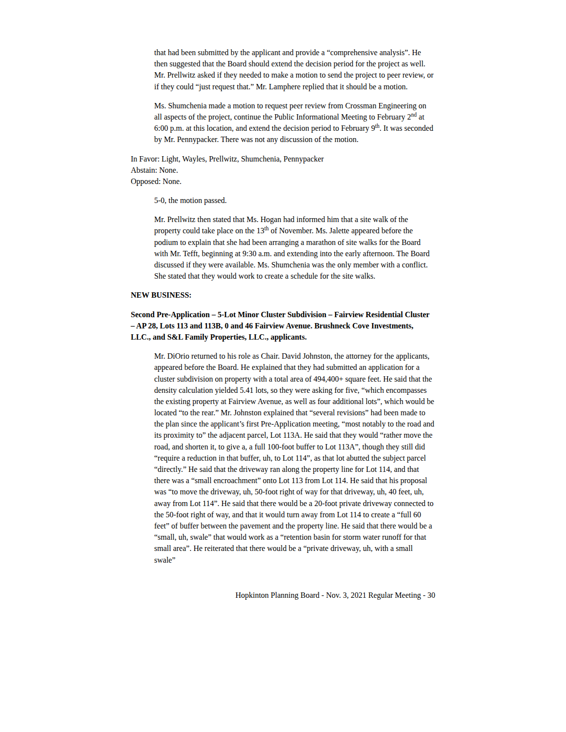that had been submitted by the applicant and provide a “comprehensive analysis”. He then suggested that the Board should extend the decision period for the project as well. Mr. Prellwitz asked if they needed to make a motion to send the project to peer review, or if they could “just request that.” Mr. Lamphere replied that it should be a motion.
Ms. Shumchenia made a motion to request peer review from Crossman Engineering on all aspects of the project, continue the Public Informational Meeting to February 2nd at 6:00 p.m. at this location, and extend the decision period to February 9th. It was seconded by Mr. Pennypacker. There was not any discussion of the motion.
In Favor: Light, Wayles, Prellwitz, Shumchenia, Pennypacker
Abstain: None.
Opposed: None.
5-0, the motion passed.
Mr. Prellwitz then stated that Ms. Hogan had informed him that a site walk of the property could take place on the 13th of November. Ms. Jalette appeared before the podium to explain that she had been arranging a marathon of site walks for the Board with Mr. Tefft, beginning at 9:30 a.m. and extending into the early afternoon. The Board discussed if they were available. Ms. Shumchenia was the only member with a conflict. She stated that they would work to create a schedule for the site walks.
NEW BUSINESS:
Second Pre-Application – 5-Lot Minor Cluster Subdivision – Fairview Residential Cluster – AP 28, Lots 113 and 113B, 0 and 46 Fairview Avenue. Brushneck Cove Investments, LLC., and S&L Family Properties, LLC., applicants.
Mr. DiOrio returned to his role as Chair. David Johnston, the attorney for the applicants, appeared before the Board. He explained that they had submitted an application for a cluster subdivision on property with a total area of 494,400+ square feet. He said that the density calculation yielded 5.41 lots, so they were asking for five, “which encompasses the existing property at Fairview Avenue, as well as four additional lots”, which would be located “to the rear.” Mr. Johnston explained that “several revisions” had been made to the plan since the applicant’s first Pre-Application meeting, “most notably to the road and its proximity to” the adjacent parcel, Lot 113A. He said that they would “rather move the road, and shorten it, to give a, a full 100-foot buffer to Lot 113A”, though they still did “require a reduction in that buffer, uh, to Lot 114”, as that lot abutted the subject parcel “directly.” He said that the driveway ran along the property line for Lot 114, and that there was a “small encroachment” onto Lot 113 from Lot 114. He said that his proposal was “to move the driveway, uh, 50-foot right of way for that driveway, uh, 40 feet, uh, away from Lot 114”. He said that there would be a 20-foot private driveway connected to the 50-foot right of way, and that it would turn away from Lot 114 to create a “full 60 feet” of buffer between the pavement and the property line. He said that there would be a “small, uh, swale” that would work as a “retention basin for storm water runoff for that small area”. He reiterated that there would be a “private driveway, uh, with a small swale”
Hopkinton Planning Board - Nov. 3, 2021 Regular Meeting - 30